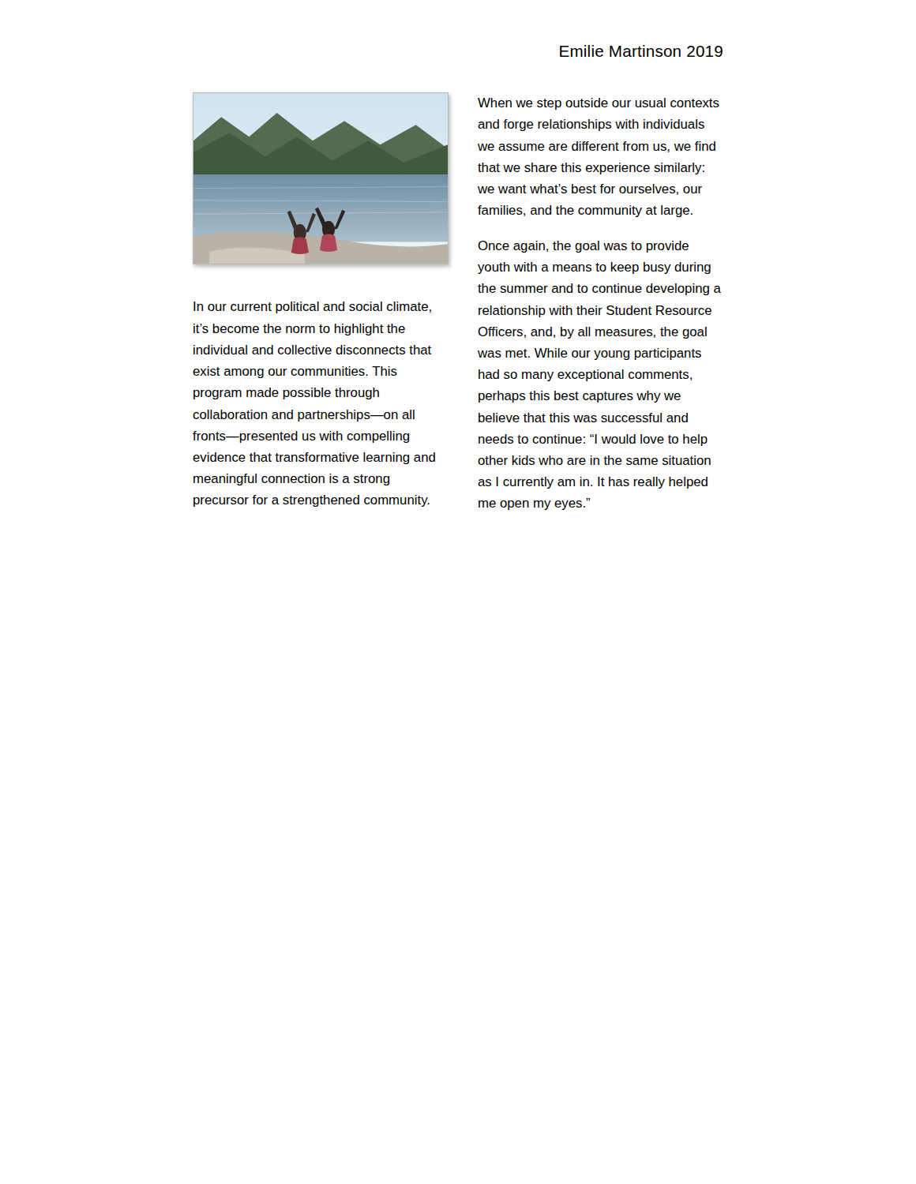Emilie Martinson 2019
In our current political and social climate, it’s become the norm to highlight the individual and collective disconnects that exist among our communities. This program made possible through collaboration and partnerships—on all fronts—presented us with compelling evidence that transformative learning and meaningful connection is a strong precursor for a strengthened community.
When we step outside our usual contexts and forge relationships with individuals we assume are different from us, we find that we share this experience similarly: we want what’s best for ourselves, our families, and the community at large.
Once again, the goal was to provide youth with a means to keep busy during the summer and to continue developing a relationship with their Student Resource Officers, and, by all measures, the goal was met. While our young participants had so many exceptional comments, perhaps this best captures why we believe that this was successful and needs to continue: “I would love to help other kids who are in the same situation as I currently am in. It has really helped me open my eyes.”